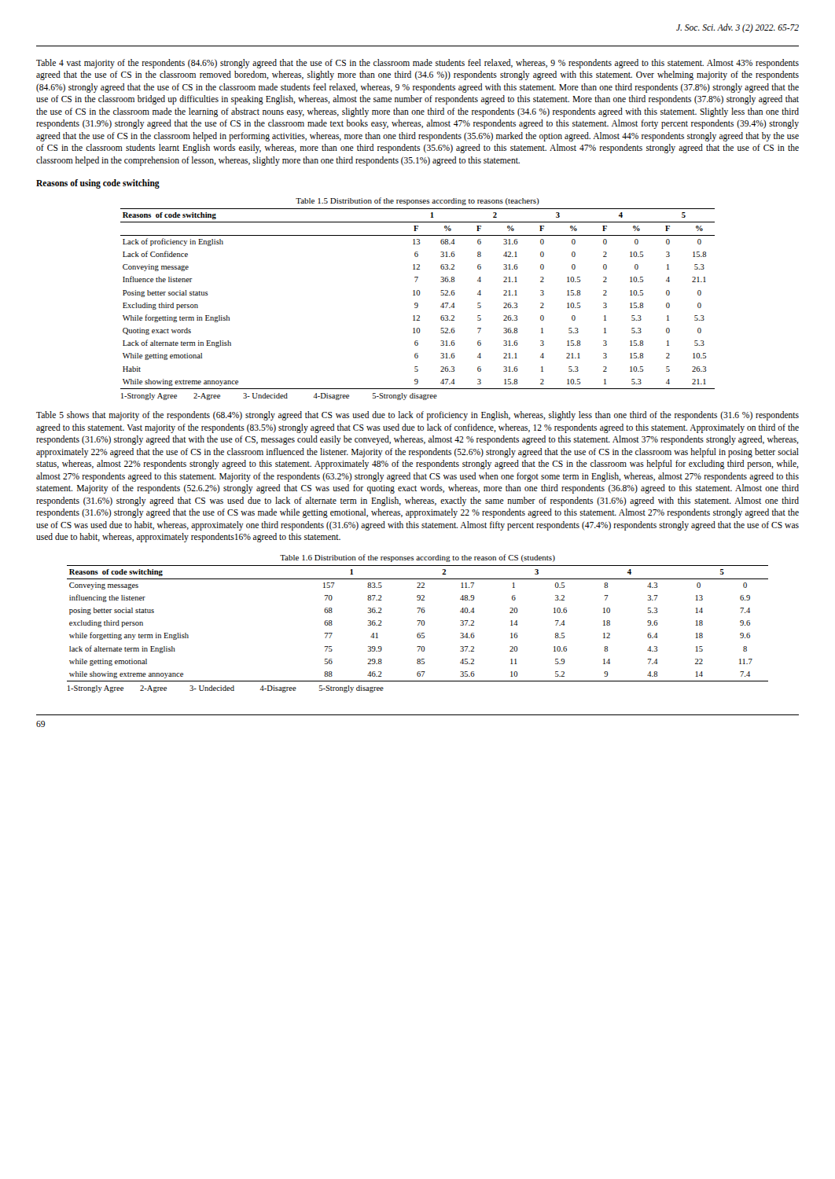J. Soc. Sci. Adv. 3 (2) 2022. 65-72
Table 4 vast majority of the respondents (84.6%) strongly agreed that the use of CS in the classroom made students feel relaxed, whereas, 9 % respondents agreed to this statement. Almost 43% respondents agreed that the use of CS in the classroom removed boredom, whereas, slightly more than one third (34.6 %)) respondents strongly agreed with this statement. Over whelming majority of the respondents (84.6%) strongly agreed that the use of CS in the classroom made students feel relaxed, whereas, 9 % respondents agreed with this statement. More than one third respondents (37.8%) strongly agreed that the use of CS in the classroom bridged up difficulties in speaking English, whereas, almost the same number of respondents agreed to this statement. More than one third respondents (37.8%) strongly agreed that the use of CS in the classroom made the learning of abstract nouns easy, whereas, slightly more than one third of the respondents (34.6 %) respondents agreed with this statement. Slightly less than one third respondents (31.9%) strongly agreed that the use of CS in the classroom made text books easy, whereas, almost 47% respondents agreed to this statement. Almost forty percent respondents (39.4%) strongly agreed that the use of CS in the classroom helped in performing activities, whereas, more than one third respondents (35.6%) marked the option agreed. Almost 44% respondents strongly agreed that by the use of CS in the classroom students learnt English words easily, whereas, more than one third respondents (35.6%) agreed to this statement. Almost 47% respondents strongly agreed that the use of CS in the classroom helped in the comprehension of lesson, whereas, slightly more than one third respondents (35.1%) agreed to this statement.
Reasons of using code switching
Table 1.5 Distribution of the responses according to reasons (teachers)
| Reasons of code switching | 1 | 2 | 3 | 4 | 5 |
| --- | --- | --- | --- | --- | --- |
| | F | % | F | % | F | % | F | % | F | % |
| Lack of proficiency in English | 13 | 68.4 | 6 | 31.6 | 0 | 0 | 0 | 0 | 0 | 0 |
| Lack of Confidence | 6 | 31.6 | 8 | 42.1 | 0 | 0 | 2 | 10.5 | 3 | 15.8 |
| Conveying message | 12 | 63.2 | 6 | 31.6 | 0 | 0 | 0 | 0 | 1 | 5.3 |
| Influence the listener | 7 | 36.8 | 4 | 21.1 | 2 | 10.5 | 2 | 10.5 | 4 | 21.1 |
| Posing better social status | 10 | 52.6 | 4 | 21.1 | 3 | 15.8 | 2 | 10.5 | 0 | 0 |
| Excluding third person | 9 | 47.4 | 5 | 26.3 | 2 | 10.5 | 3 | 15.8 | 0 | 0 |
| While forgetting term in English | 12 | 63.2 | 5 | 26.3 | 0 | 0 | 1 | 5.3 | 1 | 5.3 |
| Quoting exact words | 10 | 52.6 | 7 | 36.8 | 1 | 5.3 | 1 | 5.3 | 0 | 0 |
| Lack of alternate term in English | 6 | 31.6 | 6 | 31.6 | 3 | 15.8 | 3 | 15.8 | 1 | 5.3 |
| While getting emotional | 6 | 31.6 | 4 | 21.1 | 4 | 21.1 | 3 | 15.8 | 2 | 10.5 |
| Habit | 5 | 26.3 | 6 | 31.6 | 1 | 5.3 | 2 | 10.5 | 5 | 26.3 |
| While showing extreme annoyance | 9 | 47.4 | 3 | 15.8 | 2 | 10.5 | 1 | 5.3 | 4 | 21.1 |
1-Strongly Agree 2-Agree 3- Undecided 4-Disagree 5-Strongly disagree
Table 5 shows that majority of the respondents (68.4%) strongly agreed that CS was used due to lack of proficiency in English, whereas, slightly less than one third of the respondents (31.6 %) respondents agreed to this statement. Vast majority of the respondents (83.5%) strongly agreed that CS was used due to lack of confidence, whereas, 12 % respondents agreed to this statement. Approximately on third of the respondents (31.6%) strongly agreed that with the use of CS, messages could easily be conveyed, whereas, almost 42 % respondents agreed to this statement. Almost 37% respondents strongly agreed, whereas, approximately 22% agreed that the use of CS in the classroom influenced the listener. Majority of the respondents (52.6%) strongly agreed that the use of CS in the classroom was helpful in posing better social status, whereas, almost 22% respondents strongly agreed to this statement. Approximately 48% of the respondents strongly agreed that the CS in the classroom was helpful for excluding third person, while, almost 27% respondents agreed to this statement. Majority of the respondents (63.2%) strongly agreed that CS was used when one forgot some term in English, whereas, almost 27% respondents agreed to this statement. Majority of the respondents (52.6.2%) strongly agreed that CS was used for quoting exact words, whereas, more than one third respondents (36.8%) agreed to this statement. Almost one third respondents (31.6%) strongly agreed that CS was used due to lack of alternate term in English, whereas, exactly the same number of respondents (31.6%) agreed with this statement. Almost one third respondents (31.6%) strongly agreed that the use of CS was made while getting emotional, whereas, approximately 22 % respondents agreed to this statement. Almost 27% respondents strongly agreed that the use of CS was used due to habit, whereas, approximately one third respondents ((31.6%) agreed with this statement. Almost fifty percent respondents (47.4%) respondents strongly agreed that the use of CS was used due to habit, whereas, approximately respondents16% agreed to this statement.
Table 1.6 Distribution of the responses according to the reason of CS (students)
| Reasons of code switching | 1 | 2 | 3 | 4 | 5 |
| --- | --- | --- | --- | --- | --- |
| Conveying messages | 157 | 83.5 | 22 | 11.7 | 1 | 0.5 | 8 | 4.3 | 0 | 0 |
| influencing the listener | 70 | 87.2 | 92 | 48.9 | 6 | 3.2 | 7 | 3.7 | 13 | 6.9 |
| posing better social status | 68 | 36.2 | 76 | 40.4 | 20 | 10.6 | 10 | 5.3 | 14 | 7.4 |
| excluding third person | 68 | 36.2 | 70 | 37.2 | 14 | 7.4 | 18 | 9.6 | 18 | 9.6 |
| while forgetting any term in English | 77 | 41 | 65 | 34.6 | 16 | 8.5 | 12 | 6.4 | 18 | 9.6 |
| lack of alternate term in English | 75 | 39.9 | 70 | 37.2 | 20 | 10.6 | 8 | 4.3 | 15 | 8 |
| while getting emotional | 56 | 29.8 | 85 | 45.2 | 11 | 5.9 | 14 | 7.4 | 22 | 11.7 |
| while showing extreme annoyance | 88 | 46.2 | 67 | 35.6 | 10 | 5.2 | 9 | 4.8 | 14 | 7.4 |
1-Strongly Agree 2-Agree 3- Undecided 4-Disagree 5-Strongly disagree
69